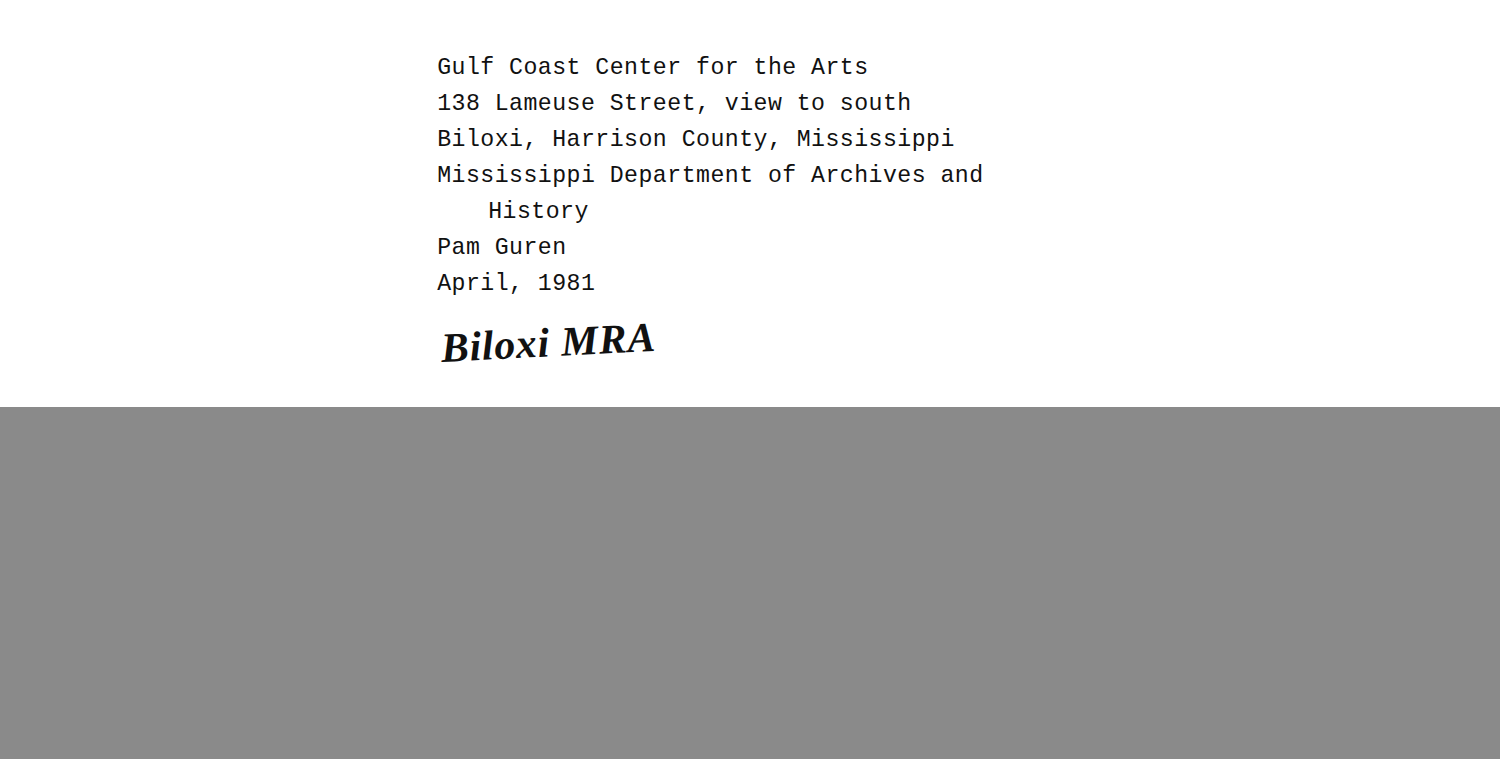Gulf Coast Center for the Arts 138 Lameuse Street, view to south Biloxi, Harrison County, Mississippi Mississippi Department of Archives and History Pam Guren April, 1981
Biloxi MRA